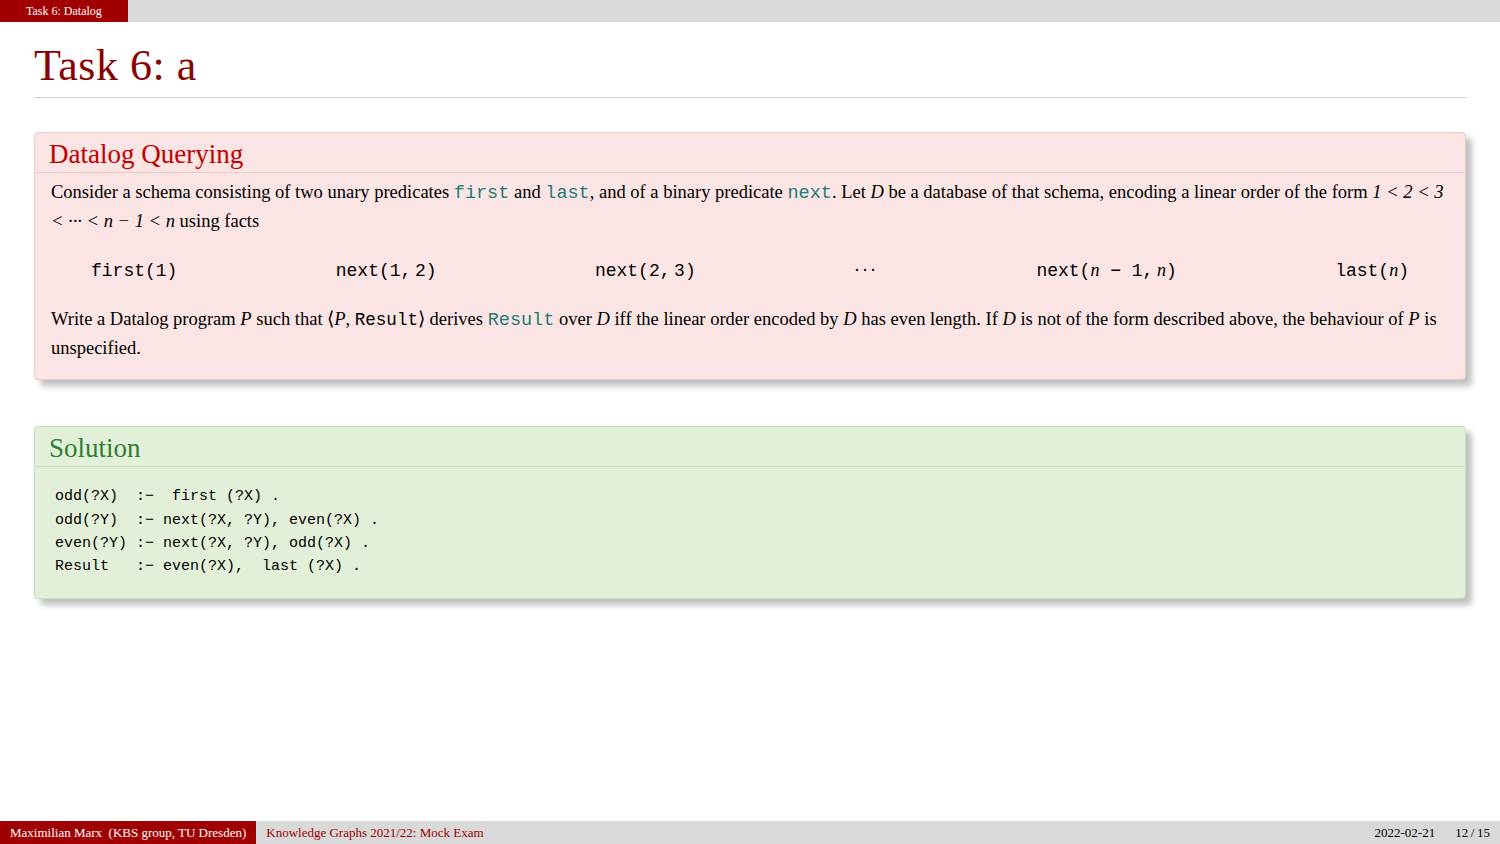Task 6: Datalog
Task 6: a
Datalog Querying
Consider a schema consisting of two unary predicates first and last, and of a binary predicate next. Let D be a database of that schema, encoding a linear order of the form 1 < 2 < 3 < ··· < n − 1 < n using facts
first(1) next(1, 2) next(2, 3) ··· next(n − 1, n) last(n)
Write a Datalog program P such that ⟨P, Result⟩ derives Result over D iff the linear order encoded by D has even length. If D is not of the form described above, the behaviour of P is unspecified.
Solution
odd(?X) :− first (?X) . odd(?Y) :− next(?X, ?Y), even(?X) . even(?Y) :− next(?X, ?Y), odd(?X) . Result :− even(?X), last (?X) .
Maximilian Marx (KBS group, TU Dresden)
Knowledge Graphs 2021/22: Mock Exam
2022-02-21
12 / 15